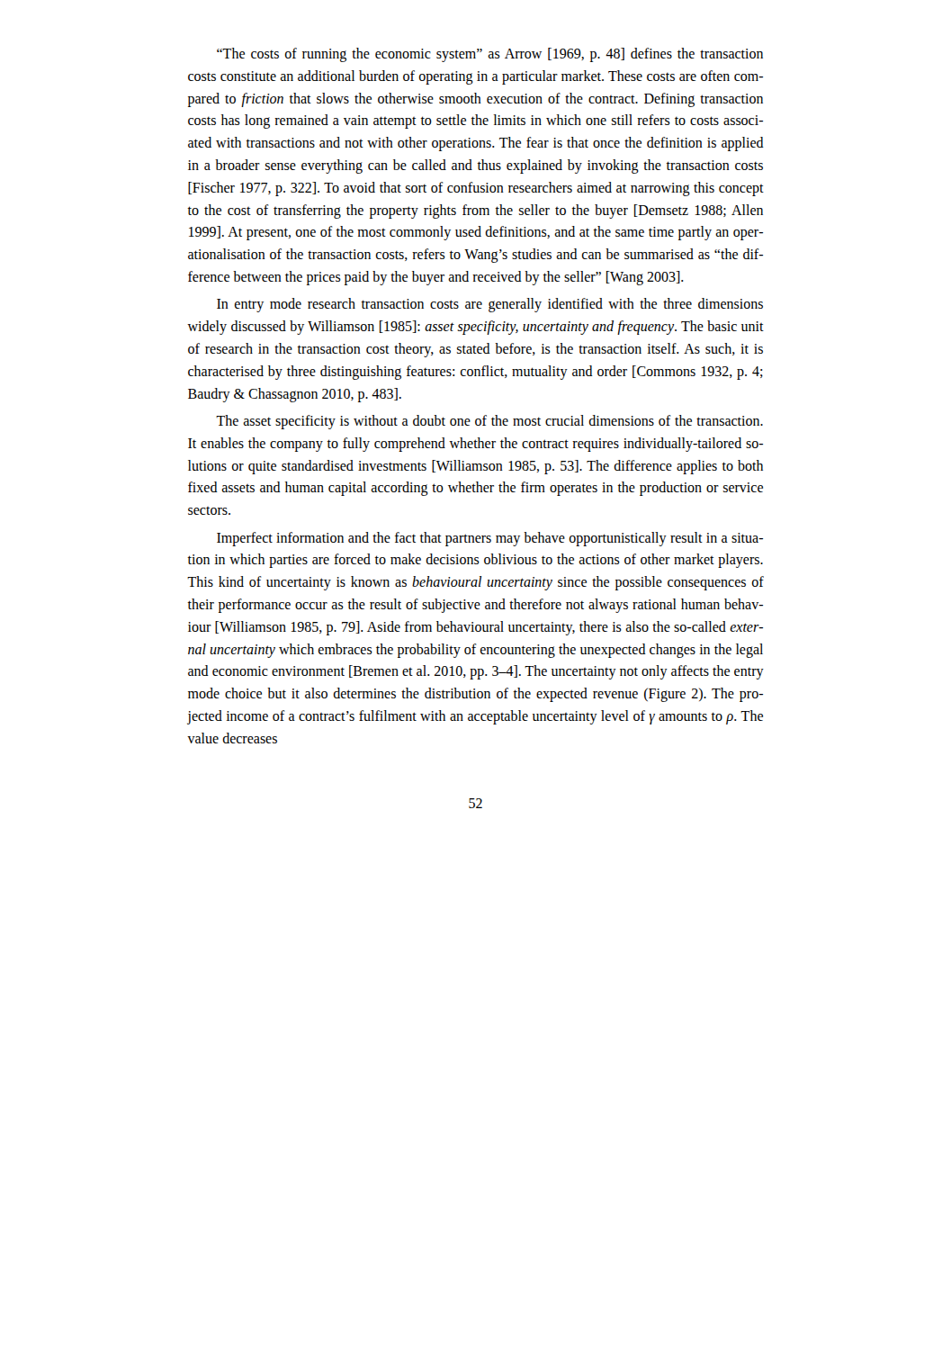“The costs of running the economic system” as Arrow [1969, p. 48] defines the transaction costs constitute an additional burden of operating in a particular market. These costs are often compared to friction that slows the otherwise smooth execution of the contract. Defining transaction costs has long remained a vain attempt to settle the limits in which one still refers to costs associated with transactions and not with other operations. The fear is that once the definition is applied in a broader sense everything can be called and thus explained by invoking the transaction costs [Fischer 1977, p. 322]. To avoid that sort of confusion researchers aimed at narrowing this concept to the cost of transferring the property rights from the seller to the buyer [Demsetz 1988; Allen 1999]. At present, one of the most commonly used definitions, and at the same time partly an operationalisation of the transaction costs, refers to Wang’s studies and can be summarised as “the difference between the prices paid by the buyer and received by the seller” [Wang 2003].
In entry mode research transaction costs are generally identified with the three dimensions widely discussed by Williamson [1985]: asset specificity, uncertainty and frequency. The basic unit of research in the transaction cost theory, as stated before, is the transaction itself. As such, it is characterised by three distinguishing features: conflict, mutuality and order [Commons 1932, p. 4; Baudry & Chassagnon 2010, p. 483].
The asset specificity is without a doubt one of the most crucial dimensions of the transaction. It enables the company to fully comprehend whether the contract requires individually-tailored solutions or quite standardised investments [Williamson 1985, p. 53]. The difference applies to both fixed assets and human capital according to whether the firm operates in the production or service sectors.
Imperfect information and the fact that partners may behave opportunistically result in a situation in which parties are forced to make decisions oblivious to the actions of other market players. This kind of uncertainty is known as behavioural uncertainty since the possible consequences of their performance occur as the result of subjective and therefore not always rational human behaviour [Williamson 1985, p. 79]. Aside from behavioural uncertainty, there is also the so-called external uncertainty which embraces the probability of encountering the unexpected changes in the legal and economic environment [Bremen et al. 2010, pp. 3–4]. The uncertainty not only affects the entry mode choice but it also determines the distribution of the expected revenue (Figure 2). The projected income of a contract’s fulfilment with an acceptable uncertainty level of γ amounts to ρ. The value decreases
52